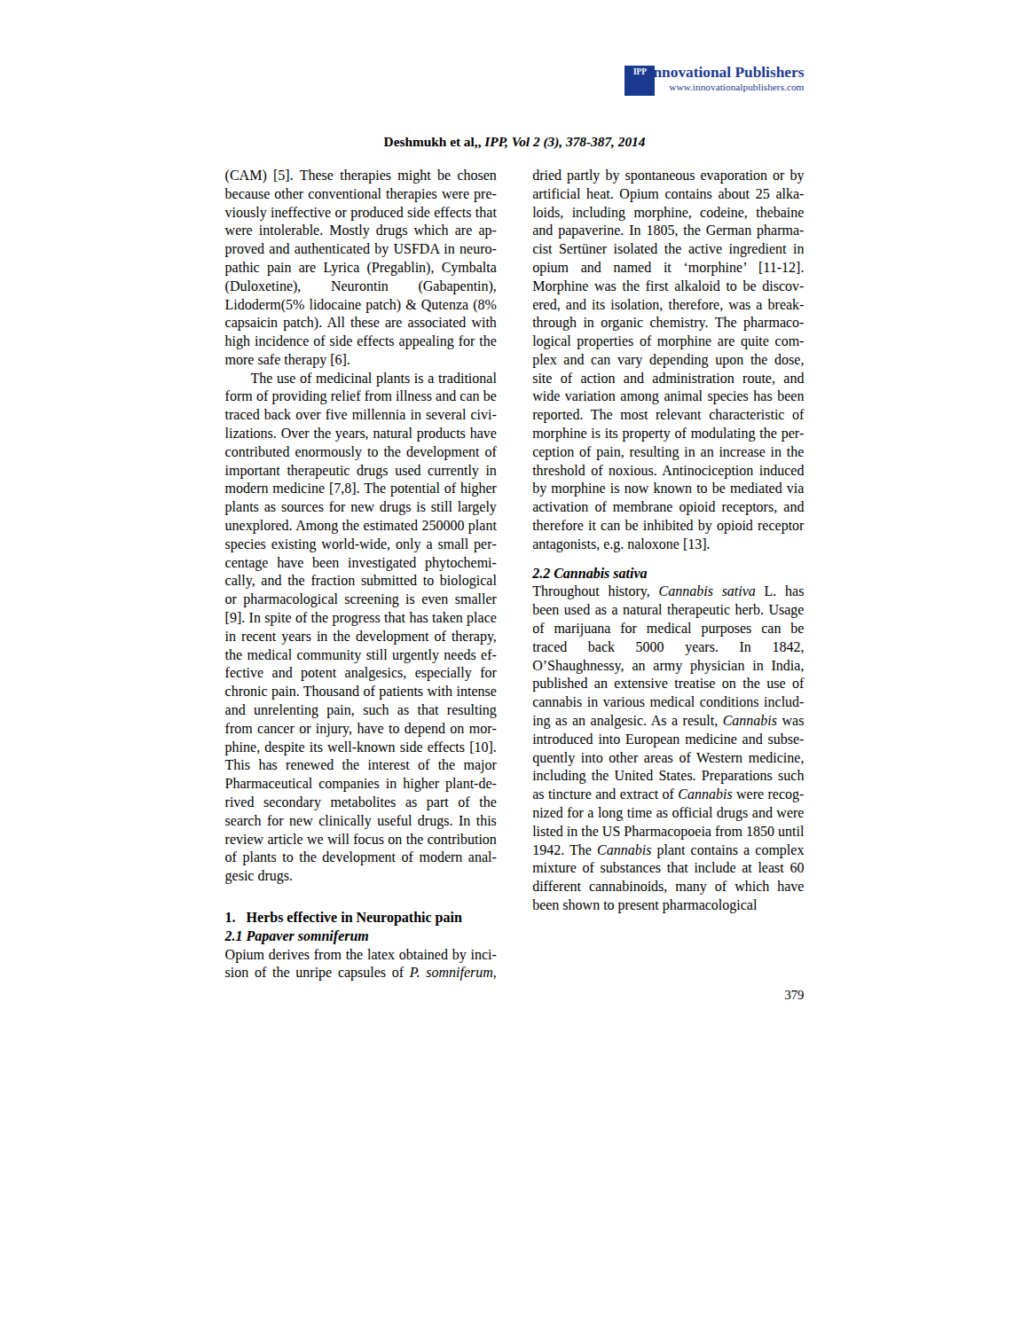IPP
Innovational Publishers
www.innovationalpublishers.com
Deshmukh et al,, IPP, Vol 2 (3), 378-387, 2014
(CAM) [5]. These therapies might be chosen because other conventional therapies were previously ineffective or produced side effects that were intolerable. Mostly drugs which are approved and authenticated by USFDA in neuropathic pain are Lyrica (Pregablin), Cymbalta (Duloxetine), Neurontin (Gabapentin), Lidoderm(5% lidocaine patch) & Qutenza (8% capsaicin patch). All these are associated with high incidence of side effects appealing for the more safe therapy [6].
The use of medicinal plants is a traditional form of providing relief from illness and can be traced back over five millennia in several civilizations. Over the years, natural products have contributed enormously to the development of important therapeutic drugs used currently in modern medicine [7,8]. The potential of higher plants as sources for new drugs is still largely unexplored. Among the estimated 250000 plant species existing world-wide, only a small percentage have been investigated phytochemically, and the fraction submitted to biological or pharmacological screening is even smaller [9]. In spite of the progress that has taken place in recent years in the development of therapy, the medical community still urgently needs effective and potent analgesics, especially for chronic pain. Thousand of patients with intense and unrelenting pain, such as that resulting from cancer or injury, have to depend on morphine, despite its well-known side effects [10]. This has renewed the interest of the major Pharmaceutical companies in higher plant-derived secondary metabolites as part of the search for new clinically useful drugs. In this review article we will focus on the contribution of plants to the development of modern analgesic drugs.
1. Herbs effective in Neuropathic pain
2.1 Papaver somniferum
Opium derives from the latex obtained by incision of the unripe capsules of P. somniferum, dried partly by spontaneous evaporation or by artificial heat. Opium contains about 25 alkaloids, including morphine, codeine, thebaine and papaverine. In 1805, the German pharmacist Sertüner isolated the active ingredient in opium and named it ‘morphine’ [11-12]. Morphine was the first alkaloid to be discovered, and its isolation, therefore, was a breakthrough in organic chemistry. The pharmacological properties of morphine are quite complex and can vary depending upon the dose, site of action and administration route, and wide variation among animal species has been reported. The most relevant characteristic of morphine is its property of modulating the perception of pain, resulting in an increase in the threshold of noxious. Antinociception induced by morphine is now known to be mediated via activation of membrane opioid receptors, and therefore it can be inhibited by opioid receptor antagonists, e.g. naloxone [13].
2.2 Cannabis sativa
Throughout history, Cannabis sativa L. has been used as a natural therapeutic herb. Usage of marijuana for medical purposes can be traced back 5000 years. In 1842, O’Shaughnessy, an army physician in India, published an extensive treatise on the use of cannabis in various medical conditions including as an analgesic. As a result, Cannabis was introduced into European medicine and subsequently into other areas of Western medicine, including the United States. Preparations such as tincture and extract of Cannabis were recognized for a long time as official drugs and were listed in the US Pharmacopoeia from 1850 until 1942. The Cannabis plant contains a complex mixture of substances that include at least 60 different cannabinoids, many of which have been shown to present pharmacological
379